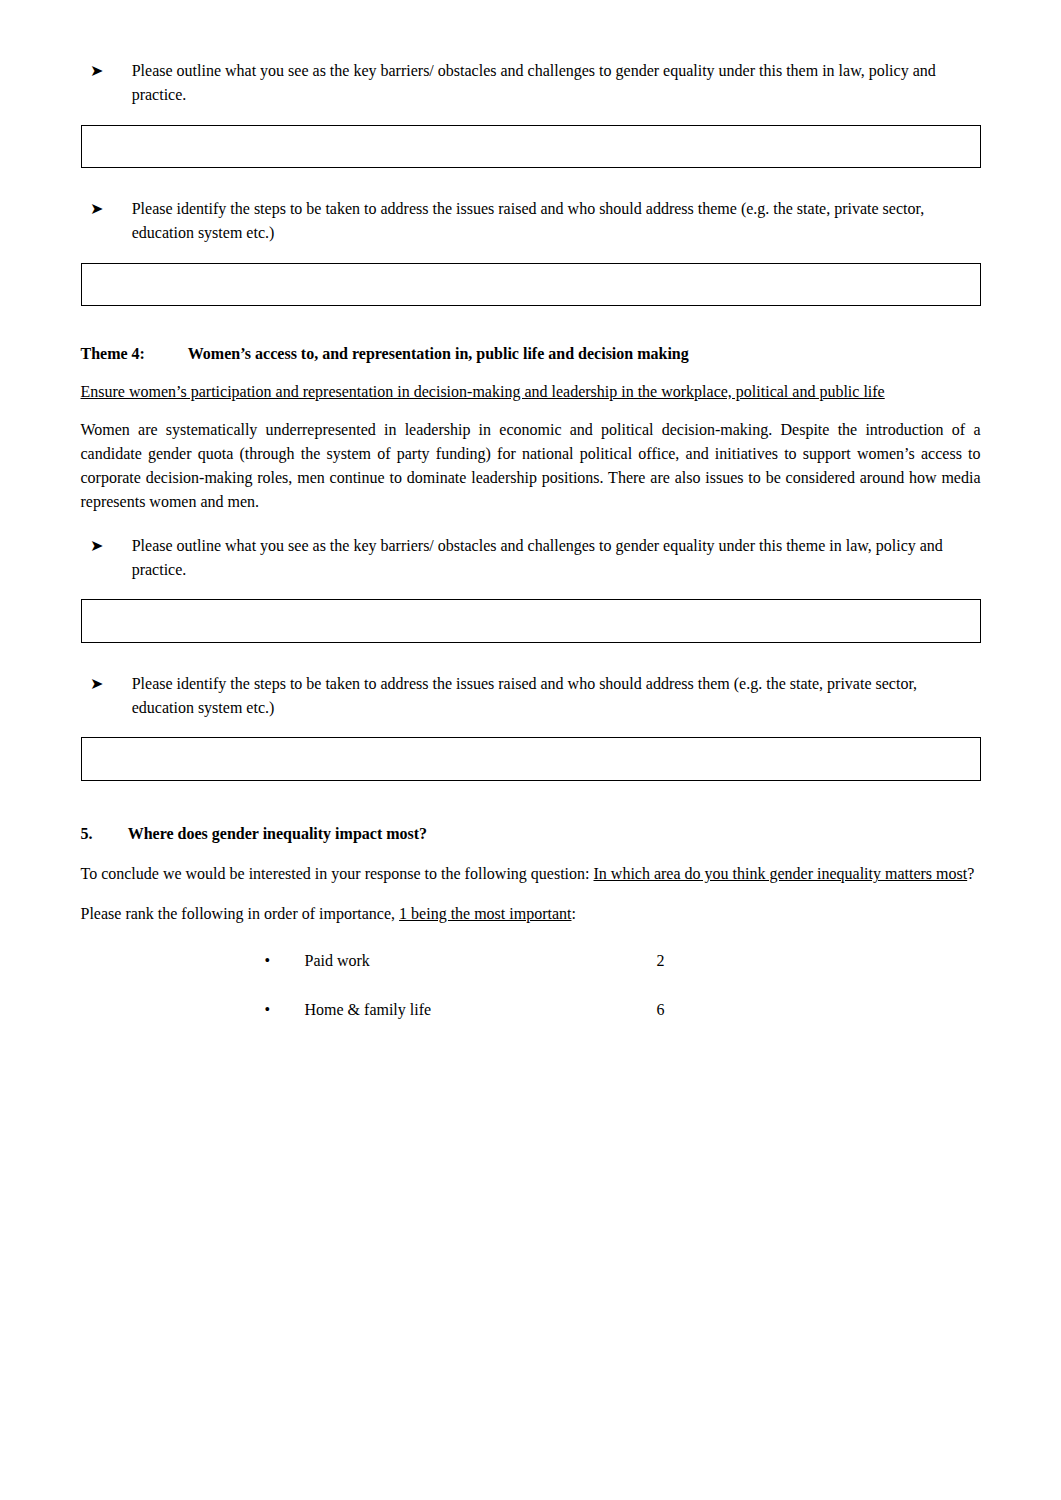Please outline what you see as the key barriers/ obstacles and challenges to gender equality under this them in law, policy and practice.
Please identify the steps to be taken to address the issues raised and who should address theme (e.g. the state, private sector, education system etc.)
Theme 4: Women’s access to, and representation in, public life and decision making
Ensure women’s participation and representation in decision-making and leadership in the workplace, political and public life
Women are systematically underrepresented in leadership in economic and political decision-making. Despite the introduction of a candidate gender quota (through the system of party funding) for national political office, and initiatives to support women’s access to corporate decision-making roles, men continue to dominate leadership positions. There are also issues to be considered around how media represents women and men.
Please outline what you see as the key barriers/ obstacles and challenges to gender equality under this theme in law, policy and practice.
Please identify the steps to be taken to address the issues raised and who should address them (e.g. the state, private sector, education system etc.)
5. Where does gender inequality impact most?
To conclude we would be interested in your response to the following question: In which area do you think gender inequality matters most?
Please rank the following in order of importance, 1 being the most important:
Paid work 2
Home & family life 6